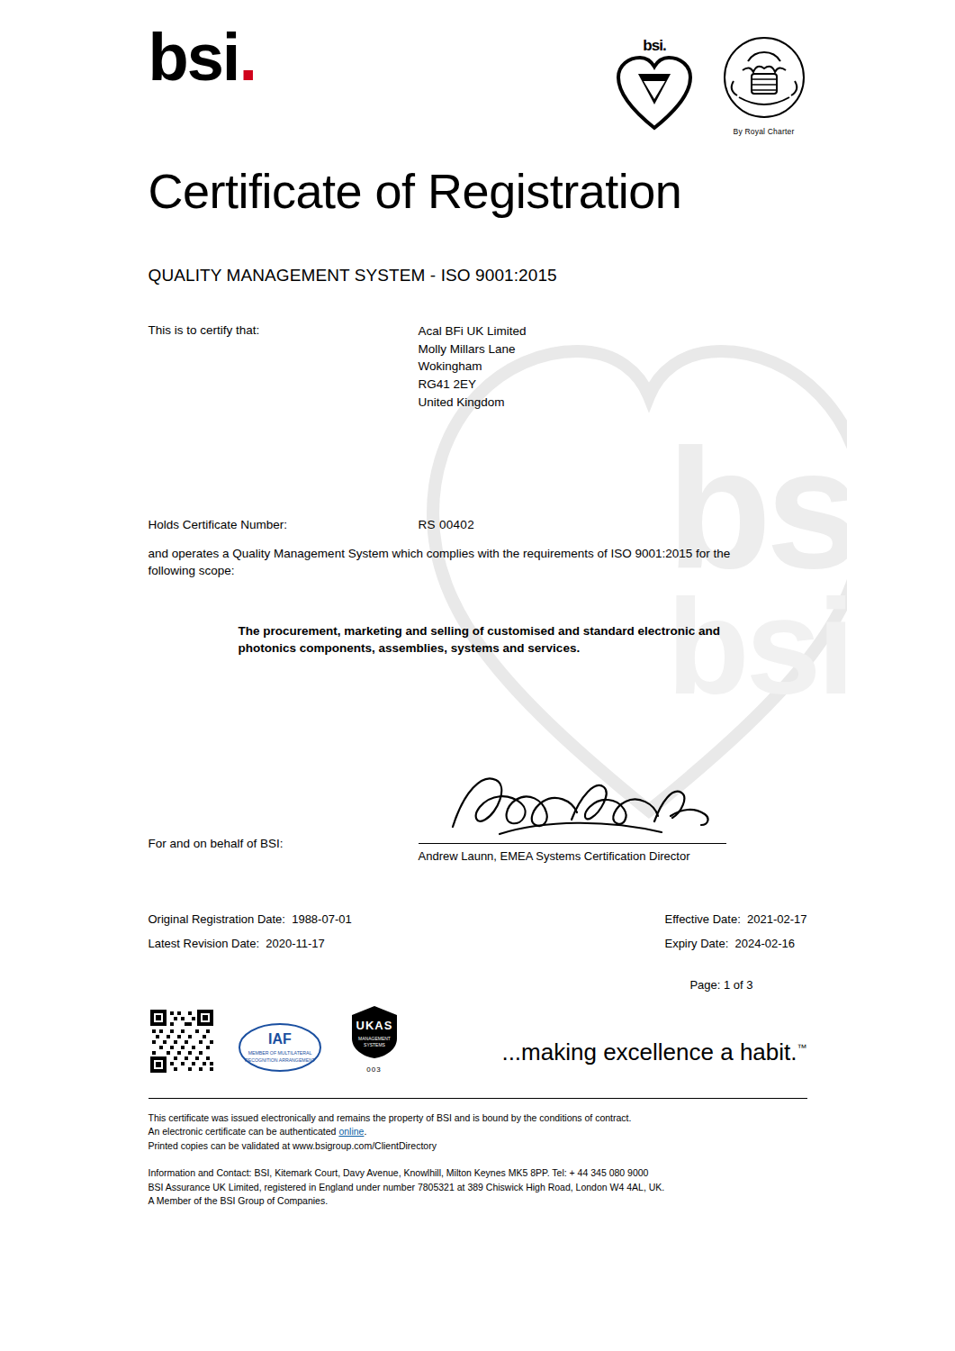bsi bsi
bsi.
bsi.
By Royal Charter
Certificate of Registration
QUALITY MANAGEMENT SYSTEM - ISO 9001:2015
This is to certify that:
Acal BFi UK Limited
Molly Millars Lane
Wokingham
RG41 2EY
United Kingdom
Holds Certificate Number:
RS 00402
and operates a Quality Management System which complies with the requirements of ISO 9001:2015 for the following scope:
The procurement, marketing and selling of customised and standard electronic and photonics components, assemblies, systems and services.
For and on behalf of BSI:
Andrew Launn, EMEA Systems Certification Director
Original Registration Date: 1988-07-01
Latest Revision Date: 2020-11-17
Effective Date: 2021-02-17
Expiry Date: 2024-02-16
Page: 1 of 3
IAF MEMBER OF MULTILATERAL RECOGNITION ARRANGEMENT
UKAS MANAGEMENT SYSTEMS
003
...making excellence a habit.™
This certificate was issued electronically and remains the property of BSI and is bound by the conditions of contract.
An electronic certificate can be authenticated online.
Printed copies can be validated at www.bsigroup.com/ClientDirectory
Information and Contact: BSI, Kitemark Court, Davy Avenue, Knowlhill, Milton Keynes MK5 8PP. Tel: + 44 345 080 9000
BSI Assurance UK Limited, registered in England under number 7805321 at 389 Chiswick High Road, London W4 4AL, UK.
A Member of the BSI Group of Companies.